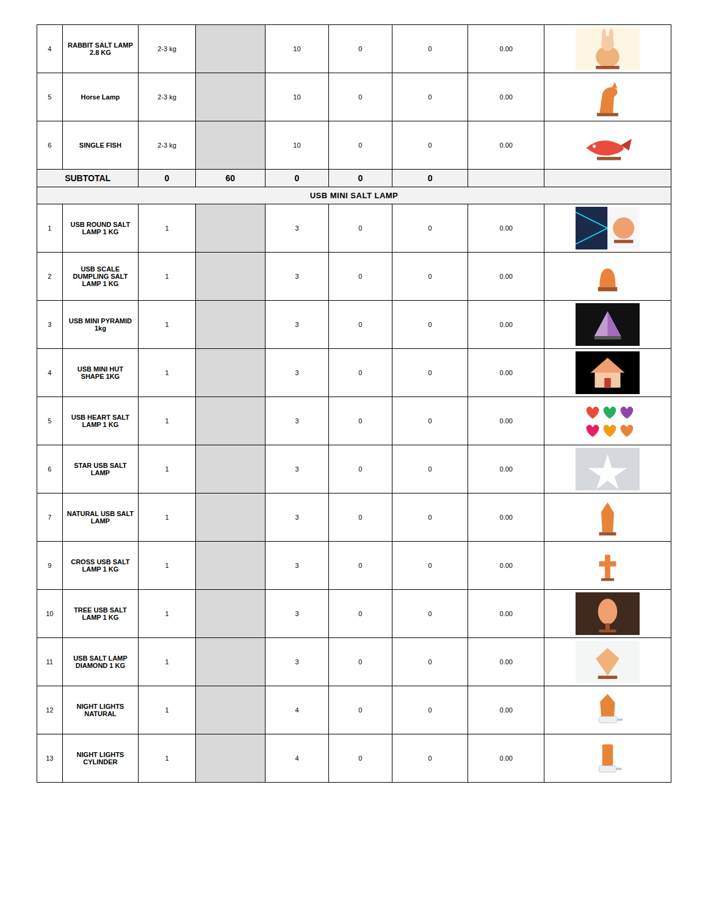| 4 | Rabbit Salt Lamp 2.8 KG | 2-3 kg | | 10 | 0 | 0 | 0.00 | |
| 5 | Horse Lamp | 2-3 kg | | 10 | 0 | 0 | 0.00 | |
| 6 | Single Fish | 2-3 kg | | 10 | 0 | 0 | 0.00 | |
| SUBTOTAL | 0 | 60 | 0 | 0 | 0 | | |
| USB MINI SALT LAMP |
| 1 | USB Round Salt Lamp 1 KG | 1 | | 3 | 0 | 0 | 0.00 | |
| 2 | USB Scale Dumpling Salt Lamp 1 KG | 1 | | 3 | 0 | 0 | 0.00 | |
| 3 | USB MINI PYRAMID 1kg | 1 | | 3 | 0 | 0 | 0.00 | |
| 4 | USB Mini Hut Shape 1KG | 1 | | 3 | 0 | 0 | 0.00 | |
| 5 | USB Heart Salt Lamp 1 KG | 1 | | 3 | 0 | 0 | 0.00 | |
| 6 | Star USB Salt Lamp | 1 | | 3 | 0 | 0 | 0.00 | |
| 7 | Natural USB Salt Lamp | 1 | | 3 | 0 | 0 | 0.00 | |
| 9 | Cross USB Salt Lamp 1 KG | 1 | | 3 | 0 | 0 | 0.00 | |
| 10 | Tree USB Salt Lamp 1 KG | 1 | | 3 | 0 | 0 | 0.00 | |
| 11 | USB Salt Lamp Diamond 1 KG | 1 | | 3 | 0 | 0 | 0.00 | |
| 12 | Night Lights Natural | 1 | | 4 | 0 | 0 | 0.00 | |
| 13 | Night Lights Cylinder | 1 | | 4 | 0 | 0 | 0.00 | |